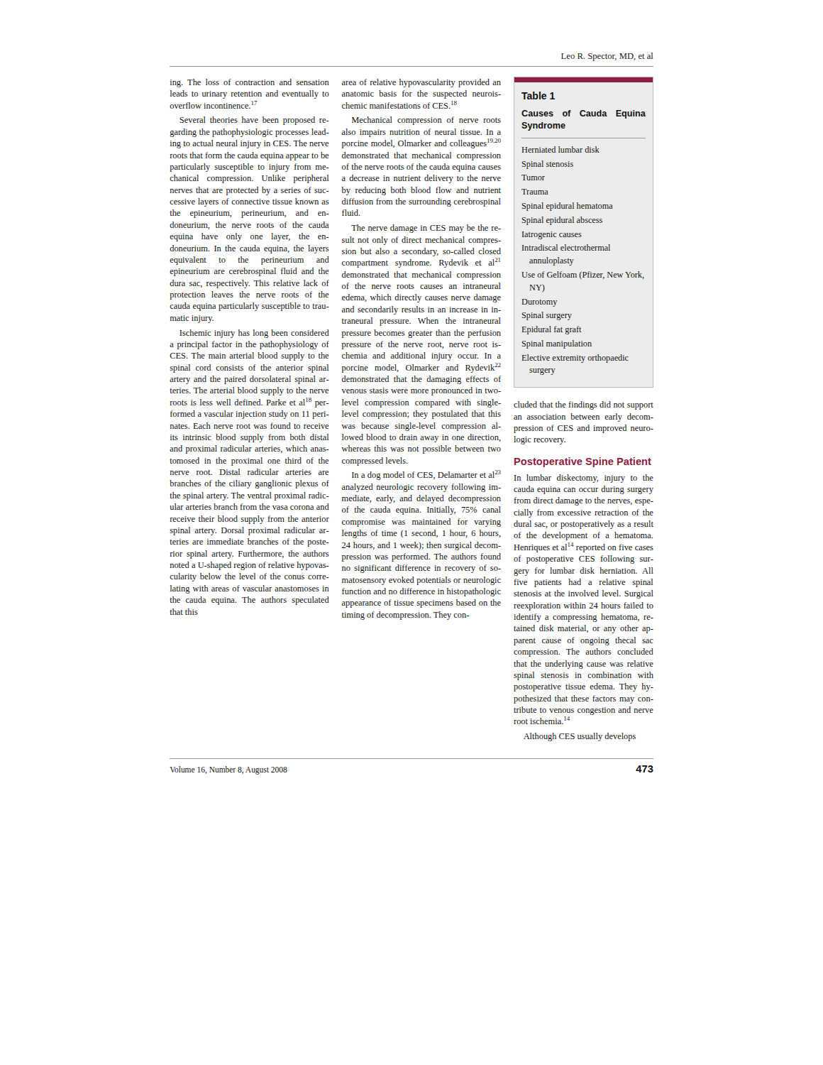Leo R. Spector, MD, et al
ing. The loss of contraction and sensation leads to urinary retention and eventually to overflow incontinence.17
Several theories have been proposed regarding the pathophysiologic processes leading to actual neural injury in CES. The nerve roots that form the cauda equina appear to be particularly susceptible to injury from mechanical compression. Unlike peripheral nerves that are protected by a series of successive layers of connective tissue known as the epineurium, perineurium, and endoneurium, the nerve roots of the cauda equina have only one layer, the endoneurium. In the cauda equina, the layers equivalent to the perineurium and epineurium are cerebrospinal fluid and the dura sac, respectively. This relative lack of protection leaves the nerve roots of the cauda equina particularly susceptible to traumatic injury.
Ischemic injury has long been considered a principal factor in the pathophysiology of CES. The main arterial blood supply to the spinal cord consists of the anterior spinal artery and the paired dorsolateral spinal arteries. The arterial blood supply to the nerve roots is less well defined. Parke et al18 performed a vascular injection study on 11 perinates. Each nerve root was found to receive its intrinsic blood supply from both distal and proximal radicular arteries, which anastomosed in the proximal one third of the nerve root. Distal radicular arteries are branches of the ciliary ganglionic plexus of the spinal artery. The ventral proximal radicular arteries branch from the vasa corona and receive their blood supply from the anterior spinal artery. Dorsal proximal radicular arteries are immediate branches of the posterior spinal artery. Furthermore, the authors noted a U-shaped region of relative hypovascularity below the level of the conus correlating with areas of vascular anastomoses in the cauda equina. The authors speculated that this
area of relative hypovascularity provided an anatomic basis for the suspected neuroischemic manifestations of CES.18
Mechanical compression of nerve roots also impairs nutrition of neural tissue. In a porcine model, Olmarker and colleagues19,20 demonstrated that mechanical compression of the nerve roots of the cauda equina causes a decrease in nutrient delivery to the nerve by reducing both blood flow and nutrient diffusion from the surrounding cerebrospinal fluid.
The nerve damage in CES may be the result not only of direct mechanical compression but also a secondary, so-called closed compartment syndrome. Rydevik et al21 demonstrated that mechanical compression of the nerve roots causes an intraneural edema, which directly causes nerve damage and secondarily results in an increase in intraneural pressure. When the intraneural pressure becomes greater than the perfusion pressure of the nerve root, nerve root ischemia and additional injury occur. In a porcine model, Olmarker and Rydevik22 demonstrated that the damaging effects of venous stasis were more pronounced in two-level compression compared with single-level compression; they postulated that this was because single-level compression allowed blood to drain away in one direction, whereas this was not possible between two compressed levels.
In a dog model of CES, Delamarter et al23 analyzed neurologic recovery following immediate, early, and delayed decompression of the cauda equina. Initially, 75% canal compromise was maintained for varying lengths of time (1 second, 1 hour, 6 hours, 24 hours, and 1 week); then surgical decompression was performed. The authors found no significant difference in recovery of somatosensory evoked potentials or neurologic function and no difference in histopathologic appearance of tissue specimens based on the timing of decompression. They con-
Table 1
Causes of Cauda Equina Syndrome
Herniated lumbar disk
Spinal stenosis
Tumor
Trauma
Spinal epidural hematoma
Spinal epidural abscess
Iatrogenic causes
Intradiscal electrothermalannuloplasty
Use of Gelfoam (Pfizer, New York,NY)
Durotomy
Spinal surgery
Epidural fat graft
Spinal manipulation
Elective extremity orthopaedicsurgery
cluded that the findings did not support an association between early decompression of CES and improved neurologic recovery.
Postoperative Spine Patient
In lumbar diskectomy, injury to the cauda equina can occur during surgery from direct damage to the nerves, especially from excessive retraction of the dural sac, or postoperatively as a result of the development of a hematoma. Henriques et al14 reported on five cases of postoperative CES following surgery for lumbar disk herniation. All five patients had a relative spinal stenosis at the involved level. Surgical reexploration within 24 hours failed to identify a compressing hematoma, retained disk material, or any other apparent cause of ongoing thecal sac compression. The authors concluded that the underlying cause was relative spinal stenosis in combination with postoperative tissue edema. They hypothesized that these factors may contribute to venous congestion and nerve root ischemia.14
Although CES usually develops
Volume 16, Number 8, August 2008
473